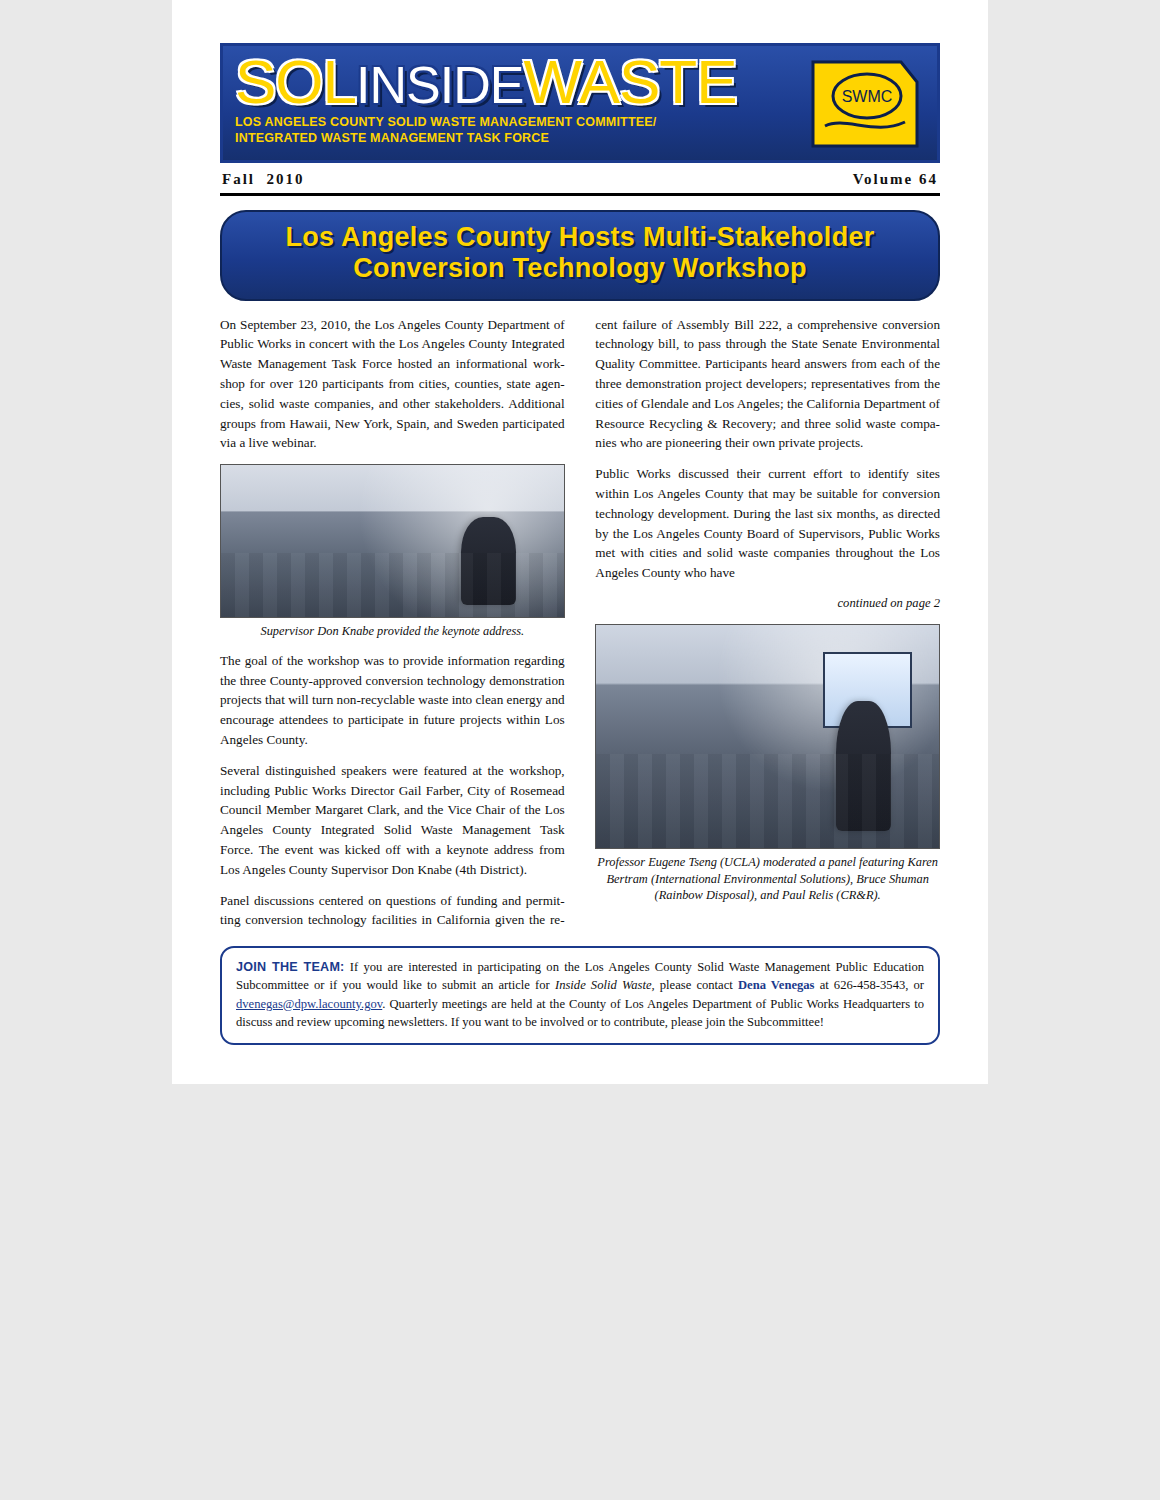SOLINSIDEWASTE
Los Angeles County Solid Waste Management Committee/
Integrated Waste Management Task Force
SWMC
Fall 2010 Volume 64
Los Angeles County Hosts Multi-Stakeholder
Conversion Technology Workshop
On September 23, 2010, the Los Angeles County Department of Public Works in concert with the Los Angeles County Integrated Waste Management Task Force hosted an informational workshop for over 120 participants from cities, counties, state agencies, solid waste companies, and other stakeholders. Additional groups from Hawaii, New York, Spain, and Sweden participated via a live webinar.
Supervisor Don Knabe provided the keynote address.
The goal of the workshop was to provide information regarding the three County-approved conversion technology demonstration projects that will turn non-recyclable waste into clean energy and encourage attendees to participate in future projects within Los Angeles County.
Several distinguished speakers were featured at the workshop, including Public Works Director Gail Farber, City of Rosemead Council Member Margaret Clark, and the Vice Chair of the Los Angeles County Integrated Solid Waste Management Task Force. The event was kicked off with a keynote address from Los Angeles County Supervisor Don Knabe (4th District).
Panel discussions centered on questions of funding and permitting conversion technology facilities in California given the recent failure of Assembly Bill 222, a comprehensive conversion technology bill, to pass through the State Senate Environmental Quality Committee. Participants heard answers from each of the three demonstration project developers; representatives from the cities of Glendale and Los Angeles; the California Department of Resource Recycling & Recovery; and three solid waste companies who are pioneering their own private projects.
Public Works discussed their current effort to identify sites within Los Angeles County that may be suitable for conversion technology development. During the last six months, as directed by the Los Angeles County Board of Supervisors, Public Works met with cities and solid waste companies throughout the Los Angeles County who have
continued on page 2
Professor Eugene Tseng (UCLA) moderated a panel featuring Karen Bertram (International Environmental Solutions), Bruce Shuman (Rainbow Disposal), and Paul Relis (CR&R).
JOIN THE TEAM: If you are interested in participating on the Los Angeles County Solid Waste Management Public Education Subcommittee or if you would like to submit an article for Inside Solid Waste, please contact Dena Venegas at 626-458-3543, or dvenegas@dpw.lacounty.gov. Quarterly meetings are held at the County of Los Angeles Department of Public Works Headquarters to discuss and review upcoming newsletters. If you want to be involved or to contribute, please join the Subcommittee!